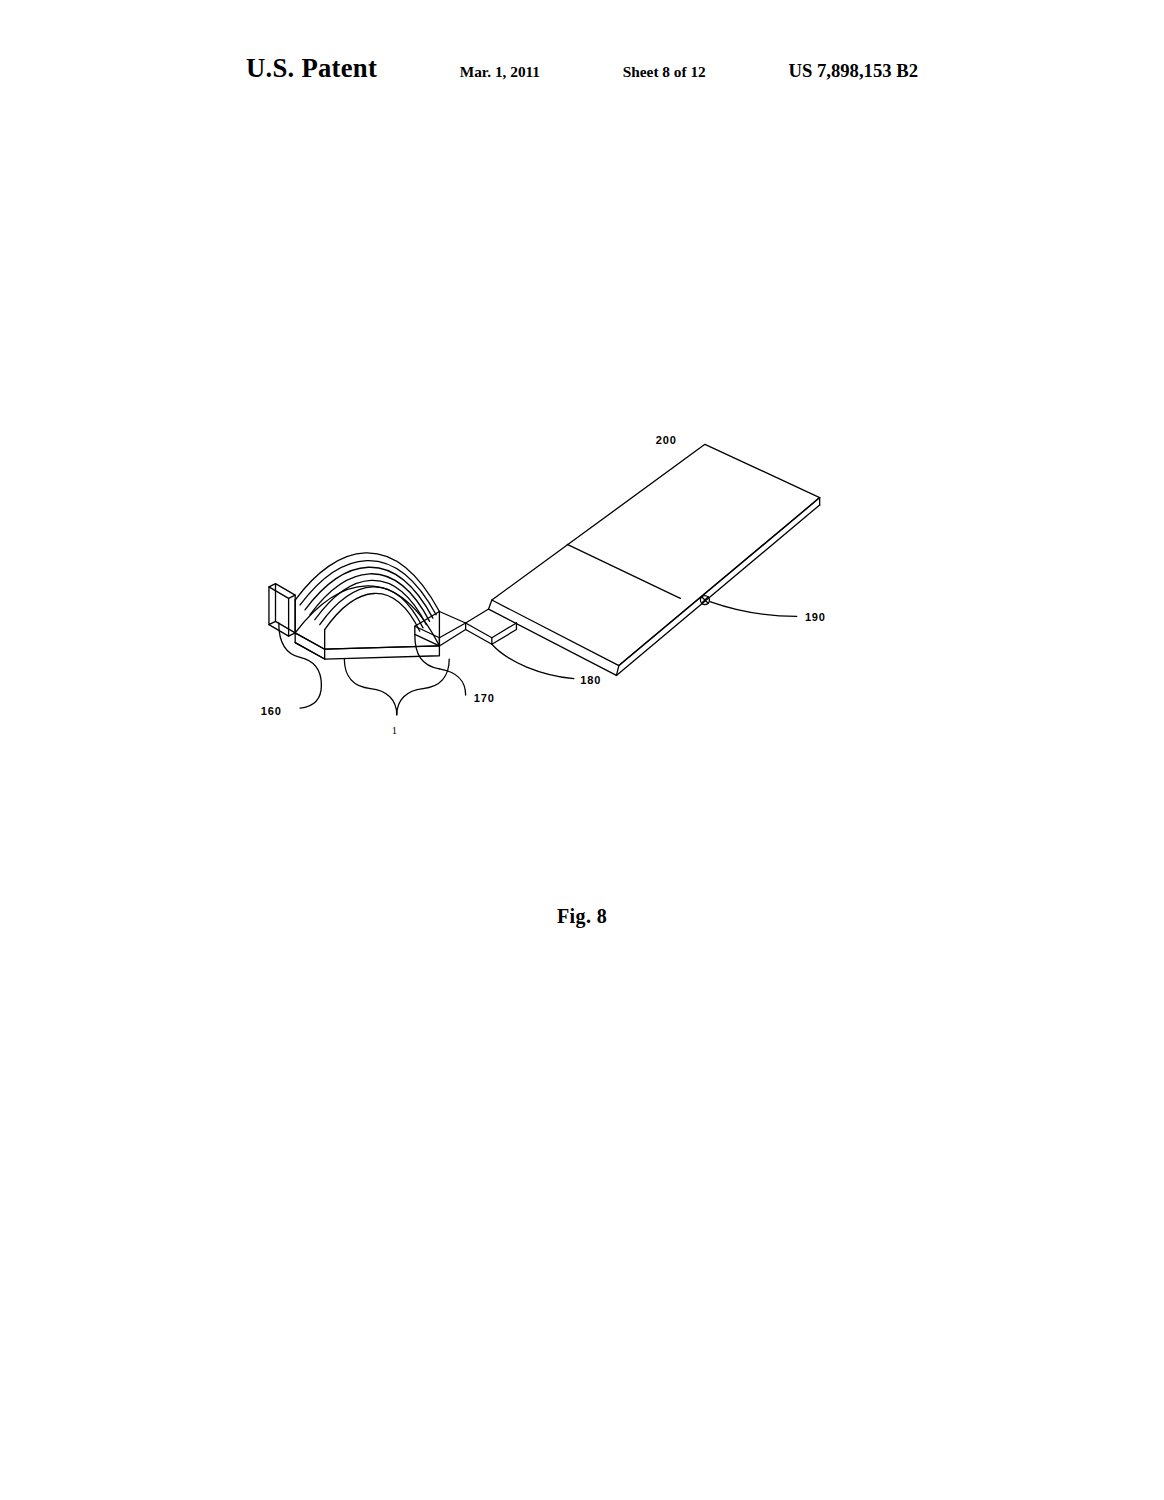U.S. Patent Mar. 1, 2011 Sheet 8 of 12 US 7,898,153 B2
200 190 180 170 1 160
Fig. 8